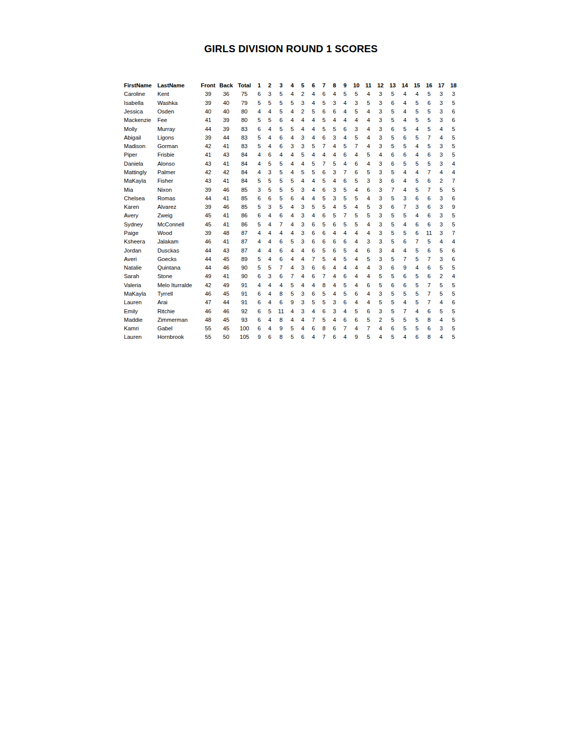GIRLS DIVISION ROUND 1 SCORES
| FirstName | LastName | Front | Back | Total | 1 | 2 | 3 | 4 | 5 | 6 | 7 | 8 | 9 | 10 | 11 | 12 | 13 | 14 | 15 | 16 | 17 | 18 |
| --- | --- | --- | --- | --- | --- | --- | --- | --- | --- | --- | --- | --- | --- | --- | --- | --- | --- | --- | --- | --- | --- | --- |
| Caroline | Kent | 39 | 36 | 75 | 6 | 3 | 5 | 4 | 2 | 4 | 6 | 4 | 5 | 5 | 4 | 3 | 5 | 4 | 4 | 5 | 3 | 3 |
| Isabella | Washka | 39 | 40 | 79 | 5 | 5 | 5 | 5 | 3 | 4 | 5 | 3 | 4 | 3 | 5 | 3 | 6 | 4 | 5 | 6 | 3 | 5 |
| Jessica | Osden | 40 | 40 | 80 | 4 | 4 | 5 | 4 | 2 | 5 | 6 | 6 | 4 | 5 | 4 | 3 | 5 | 4 | 5 | 5 | 3 | 6 |
| Mackenzie | Fee | 41 | 39 | 80 | 5 | 5 | 6 | 4 | 4 | 4 | 5 | 4 | 4 | 4 | 4 | 3 | 5 | 4 | 5 | 5 | 3 | 6 |
| Molly | Murray | 44 | 39 | 83 | 6 | 4 | 5 | 5 | 4 | 4 | 5 | 5 | 6 | 3 | 4 | 3 | 6 | 5 | 4 | 5 | 4 | 5 |
| Abigail | Ligons | 39 | 44 | 83 | 5 | 4 | 6 | 4 | 3 | 4 | 6 | 3 | 4 | 5 | 4 | 3 | 5 | 6 | 5 | 7 | 4 | 5 |
| Madison | Gorman | 42 | 41 | 83 | 5 | 4 | 6 | 3 | 3 | 5 | 7 | 4 | 5 | 7 | 4 | 3 | 5 | 5 | 4 | 5 | 3 | 5 |
| Piper | Frisbie | 41 | 43 | 84 | 4 | 6 | 4 | 4 | 5 | 4 | 4 | 4 | 6 | 4 | 5 | 4 | 6 | 6 | 4 | 6 | 3 | 5 |
| Daniela | Alonso | 43 | 41 | 84 | 4 | 5 | 5 | 4 | 4 | 5 | 7 | 5 | 4 | 6 | 4 | 3 | 6 | 5 | 5 | 5 | 3 | 4 |
| Mattingly | Palmer | 42 | 42 | 84 | 4 | 3 | 5 | 4 | 5 | 5 | 6 | 3 | 7 | 6 | 5 | 3 | 5 | 4 | 4 | 7 | 4 | 4 |
| MaKayla | Fisher | 43 | 41 | 84 | 5 | 5 | 5 | 5 | 4 | 4 | 5 | 4 | 6 | 5 | 3 | 3 | 6 | 4 | 5 | 6 | 2 | 7 |
| Mia | Nixon | 39 | 46 | 85 | 3 | 5 | 5 | 5 | 3 | 4 | 6 | 3 | 5 | 4 | 6 | 3 | 7 | 4 | 5 | 7 | 5 | 5 |
| Chelsea | Romas | 44 | 41 | 85 | 6 | 6 | 5 | 6 | 4 | 4 | 5 | 3 | 5 | 5 | 4 | 3 | 5 | 3 | 6 | 6 | 3 | 6 |
| Karen | Alvarez | 39 | 46 | 85 | 5 | 3 | 5 | 4 | 3 | 5 | 5 | 4 | 5 | 4 | 5 | 3 | 6 | 7 | 3 | 6 | 3 | 9 |
| Avery | Zweig | 45 | 41 | 86 | 6 | 4 | 6 | 4 | 3 | 4 | 6 | 5 | 7 | 5 | 5 | 3 | 5 | 5 | 4 | 6 | 3 | 5 |
| Sydney | McConnell | 45 | 41 | 86 | 5 | 4 | 7 | 4 | 3 | 6 | 5 | 6 | 5 | 5 | 4 | 3 | 5 | 4 | 6 | 6 | 3 | 5 |
| Paige | Wood | 39 | 48 | 87 | 4 | 4 | 4 | 4 | 3 | 6 | 6 | 4 | 4 | 4 | 4 | 3 | 5 | 5 | 6 | 11 | 3 | 7 |
| Ksheera | Jalakam | 46 | 41 | 87 | 4 | 4 | 6 | 5 | 3 | 6 | 6 | 6 | 6 | 4 | 3 | 3 | 5 | 6 | 7 | 5 | 4 | 4 |
| Jordan | Dusckas | 44 | 43 | 87 | 4 | 4 | 6 | 4 | 4 | 6 | 5 | 6 | 5 | 4 | 6 | 3 | 4 | 4 | 5 | 6 | 5 | 6 |
| Averi | Goecks | 44 | 45 | 89 | 5 | 4 | 6 | 4 | 4 | 7 | 5 | 4 | 5 | 4 | 5 | 3 | 5 | 7 | 5 | 7 | 3 | 6 |
| Natalie | Quintana | 44 | 46 | 90 | 5 | 5 | 7 | 4 | 3 | 6 | 6 | 4 | 4 | 4 | 4 | 3 | 6 | 9 | 4 | 6 | 5 | 5 |
| Sarah | Stone | 49 | 41 | 90 | 6 | 3 | 6 | 7 | 4 | 6 | 7 | 4 | 6 | 4 | 4 | 5 | 5 | 6 | 5 | 6 | 2 | 4 |
| Valeria | Melo Iturralde | 42 | 49 | 91 | 4 | 4 | 4 | 5 | 4 | 4 | 8 | 4 | 5 | 4 | 6 | 5 | 6 | 6 | 5 | 7 | 5 | 5 |
| MaKayla | Tyrrell | 46 | 45 | 91 | 6 | 4 | 8 | 5 | 3 | 6 | 5 | 4 | 5 | 6 | 4 | 3 | 5 | 5 | 5 | 7 | 5 | 5 |
| Lauren | Arai | 47 | 44 | 91 | 6 | 4 | 6 | 9 | 3 | 5 | 5 | 3 | 6 | 4 | 4 | 5 | 5 | 4 | 5 | 7 | 4 | 6 |
| Emily | Ritchie | 46 | 46 | 92 | 6 | 5 | 11 | 4 | 3 | 4 | 6 | 3 | 4 | 5 | 6 | 3 | 5 | 7 | 4 | 6 | 5 | 5 |
| Maddie | Zimmerman | 48 | 45 | 93 | 6 | 4 | 8 | 4 | 4 | 7 | 5 | 4 | 6 | 6 | 5 | 2 | 5 | 5 | 5 | 8 | 4 | 5 |
| Kamri | Gabel | 55 | 45 | 100 | 6 | 4 | 9 | 5 | 4 | 6 | 8 | 6 | 7 | 4 | 7 | 4 | 6 | 5 | 5 | 6 | 3 | 5 |
| Lauren | Hornbrook | 55 | 50 | 105 | 9 | 6 | 8 | 5 | 6 | 4 | 7 | 6 | 4 | 9 | 5 | 4 | 5 | 4 | 6 | 8 | 4 | 5 |